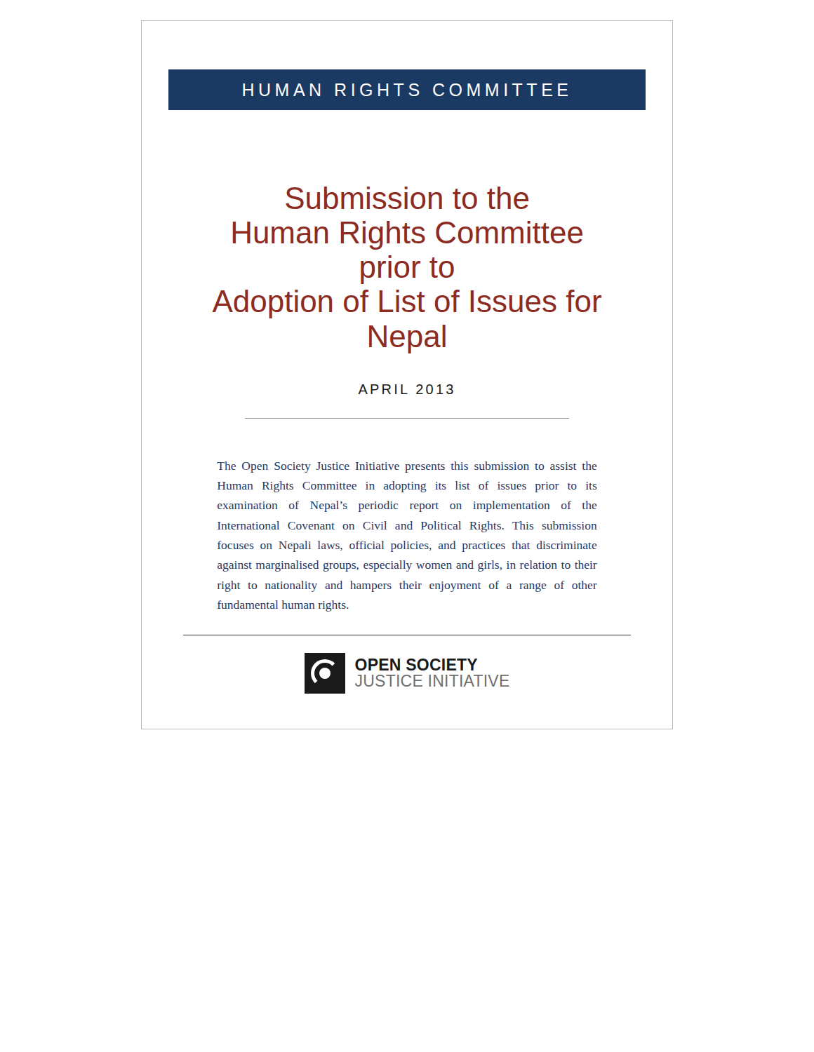Human Rights Committee
Submission to the
Human Rights Committee prior to
Adoption of List of Issues for Nepal
APRIL 2013
The Open Society Justice Initiative presents this submission to assist the Human Rights Committee in adopting its list of issues prior to its examination of Nepal’s periodic report on implementation of the International Covenant on Civil and Political Rights. This submission focuses on Nepali laws, official policies, and practices that discriminate against marginalised groups, especially women and girls, in relation to their right to nationality and hampers their enjoyment of a range of other fundamental human rights.
OPEN SOCIETY JUSTICE INITIATIVE